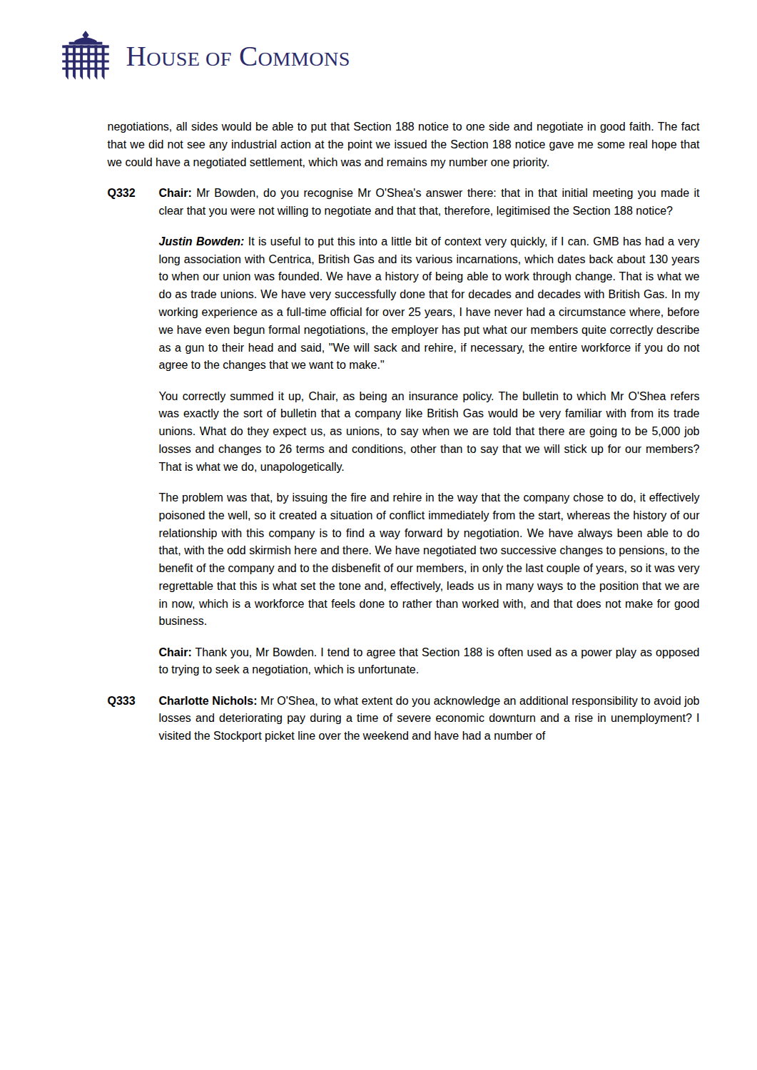HOUSE OF COMMONS
negotiations, all sides would be able to put that Section 188 notice to one side and negotiate in good faith. The fact that we did not see any industrial action at the point we issued the Section 188 notice gave me some real hope that we could have a negotiated settlement, which was and remains my number one priority.
Q332
Chair: Mr Bowden, do you recognise Mr O'Shea's answer there: that in that initial meeting you made it clear that you were not willing to negotiate and that that, therefore, legitimised the Section 188 notice?
Justin Bowden: It is useful to put this into a little bit of context very quickly, if I can. GMB has had a very long association with Centrica, British Gas and its various incarnations, which dates back about 130 years to when our union was founded. We have a history of being able to work through change. That is what we do as trade unions. We have very successfully done that for decades and decades with British Gas. In my working experience as a full-time official for over 25 years, I have never had a circumstance where, before we have even begun formal negotiations, the employer has put what our members quite correctly describe as a gun to their head and said, "We will sack and rehire, if necessary, the entire workforce if you do not agree to the changes that we want to make."
You correctly summed it up, Chair, as being an insurance policy. The bulletin to which Mr O'Shea refers was exactly the sort of bulletin that a company like British Gas would be very familiar with from its trade unions. What do they expect us, as unions, to say when we are told that there are going to be 5,000 job losses and changes to 26 terms and conditions, other than to say that we will stick up for our members? That is what we do, unapologetically.
The problem was that, by issuing the fire and rehire in the way that the company chose to do, it effectively poisoned the well, so it created a situation of conflict immediately from the start, whereas the history of our relationship with this company is to find a way forward by negotiation. We have always been able to do that, with the odd skirmish here and there. We have negotiated two successive changes to pensions, to the benefit of the company and to the disbenefit of our members, in only the last couple of years, so it was very regrettable that this is what set the tone and, effectively, leads us in many ways to the position that we are in now, which is a workforce that feels done to rather than worked with, and that does not make for good business.
Chair: Thank you, Mr Bowden. I tend to agree that Section 188 is often used as a power play as opposed to trying to seek a negotiation, which is unfortunate.
Q333
Charlotte Nichols: Mr O'Shea, to what extent do you acknowledge an additional responsibility to avoid job losses and deteriorating pay during a time of severe economic downturn and a rise in unemployment? I visited the Stockport picket line over the weekend and have had a number of